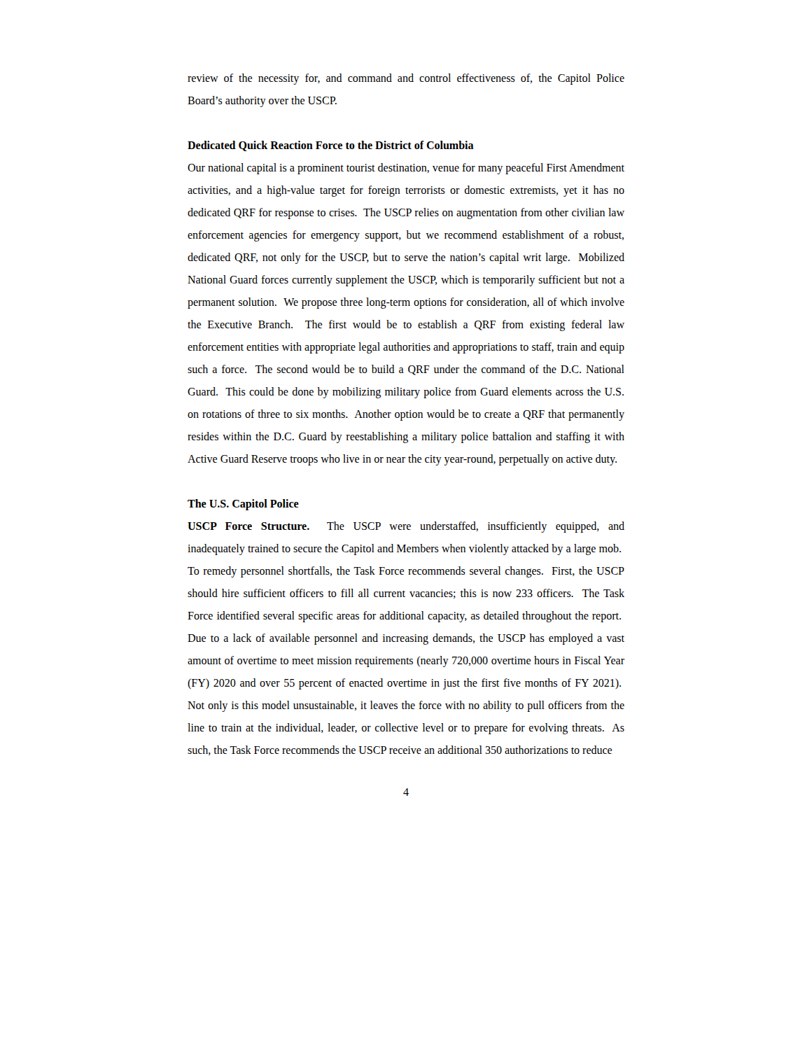review of the necessity for, and command and control effectiveness of, the Capitol Police Board’s authority over the USCP.
Dedicated Quick Reaction Force to the District of Columbia
Our national capital is a prominent tourist destination, venue for many peaceful First Amendment activities, and a high-value target for foreign terrorists or domestic extremists, yet it has no dedicated QRF for response to crises. The USCP relies on augmentation from other civilian law enforcement agencies for emergency support, but we recommend establishment of a robust, dedicated QRF, not only for the USCP, but to serve the nation’s capital writ large. Mobilized National Guard forces currently supplement the USCP, which is temporarily sufficient but not a permanent solution. We propose three long-term options for consideration, all of which involve the Executive Branch. The first would be to establish a QRF from existing federal law enforcement entities with appropriate legal authorities and appropriations to staff, train and equip such a force. The second would be to build a QRF under the command of the D.C. National Guard. This could be done by mobilizing military police from Guard elements across the U.S. on rotations of three to six months. Another option would be to create a QRF that permanently resides within the D.C. Guard by reestablishing a military police battalion and staffing it with Active Guard Reserve troops who live in or near the city year-round, perpetually on active duty.
The U.S. Capitol Police
USCP Force Structure. The USCP were understaffed, insufficiently equipped, and inadequately trained to secure the Capitol and Members when violently attacked by a large mob. To remedy personnel shortfalls, the Task Force recommends several changes. First, the USCP should hire sufficient officers to fill all current vacancies; this is now 233 officers. The Task Force identified several specific areas for additional capacity, as detailed throughout the report. Due to a lack of available personnel and increasing demands, the USCP has employed a vast amount of overtime to meet mission requirements (nearly 720,000 overtime hours in Fiscal Year (FY) 2020 and over 55 percent of enacted overtime in just the first five months of FY 2021). Not only is this model unsustainable, it leaves the force with no ability to pull officers from the line to train at the individual, leader, or collective level or to prepare for evolving threats. As such, the Task Force recommends the USCP receive an additional 350 authorizations to reduce
4